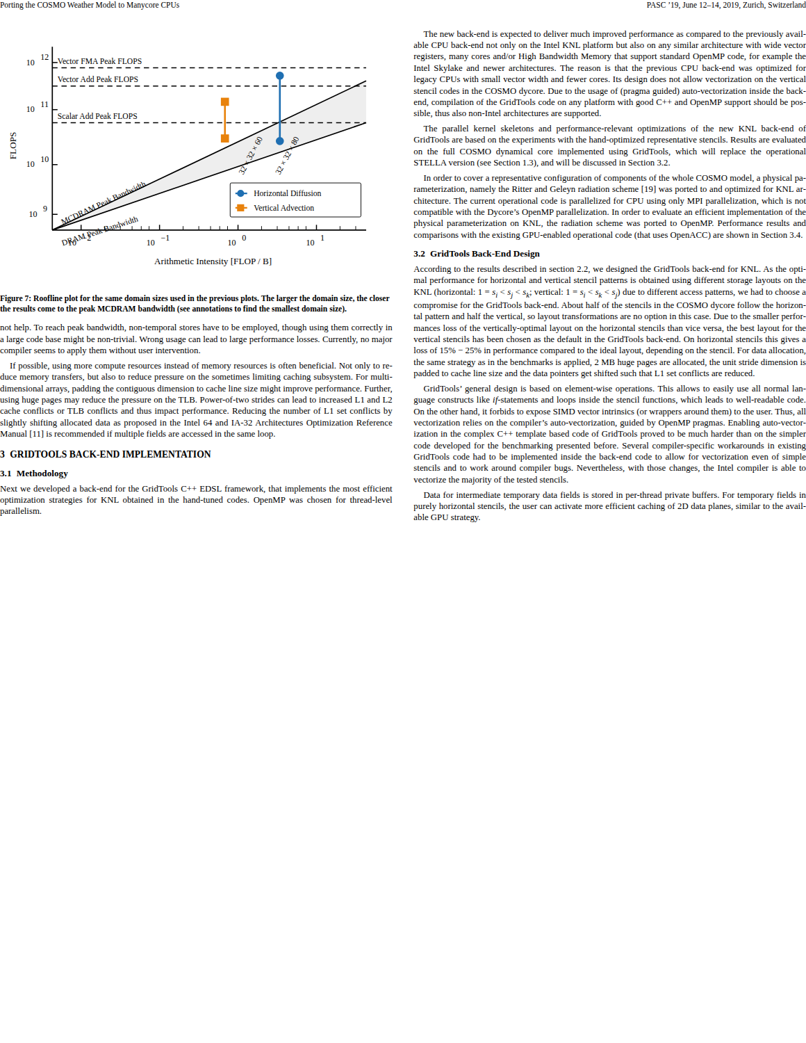Porting the COSMO Weather Model to Manycore CPUs
PASC ’19, June 12–14, 2019, Zurich, Switzerland
Vector FMA Peak FLOPS Vector Add Peak FLOPS Scalar Add Peak FLOPS MCDRAM Peak Bandwidth DRAM Peak Bandwidth 1012 1011 1010 109 FLOPS 10−2 10−1 100 101 Arithmetic Intensity [FLOP / B] 32 × 32 × 60 32 × 32 × 80 Horizontal Diffusion Vertical Advection
Figure 7: Roofline plot for the same domain sizes used in the previous plots. The larger the domain size, the closer the results come to the peak MCDRAM bandwidth (see annotations to find the smallest domain size).
not help. To reach peak bandwidth, non-temporal stores have to be employed, though using them correctly in a large code base might be non-trivial. Wrong usage can lead to large performance losses. Currently, no major compiler seems to apply them without user intervention.
If possible, using more compute resources instead of memory resources is often beneficial. Not only to reduce memory transfers, but also to reduce pressure on the sometimes limiting caching subsystem. For multidimensional arrays, padding the contiguous dimension to cache line size might improve performance. Further, using huge pages may reduce the pressure on the TLB. Power-of-two strides can lead to increased L1 and L2 cache conflicts or TLB conflicts and thus impact performance. Reducing the number of L1 set conflicts by slightly shifting allocated data as proposed in the Intel 64 and IA-32 Architectures Optimization Reference Manual [11] is recommended if multiple fields are accessed in the same loop.
3 GRIDTOOLS BACK-END IMPLEMENTATION
3.1 Methodology
Next we developed a back-end for the GridTools C++ EDSL framework, that implements the most efficient optimization strategies for KNL obtained in the hand-tuned codes. OpenMP was chosen for thread-level parallelism.
The new back-end is expected to deliver much improved performance as compared to the previously available CPU back-end not only on the Intel KNL platform but also on any similar architecture with wide vector registers, many cores and/or High Bandwidth Memory that support standard OpenMP code, for example the Intel Skylake and newer architectures. The reason is that the previous CPU back-end was optimized for legacy CPUs with small vector width and fewer cores. Its design does not allow vectorization on the vertical stencil codes in the COSMO dycore. Due to the usage of (pragma guided) auto-vectorization inside the back-end, compilation of the GridTools code on any platform with good C++ and OpenMP support should be possible, thus also non-Intel architectures are supported.
The parallel kernel skeletons and performance-relevant optimizations of the new KNL back-end of GridTools are based on the experiments with the hand-optimized representative stencils. Results are evaluated on the full COSMO dynamical core implemented using GridTools, which will replace the operational STELLA version (see Section 1.3), and will be discussed in Section 3.2.
In order to cover a representative configuration of components of the whole COSMO model, a physical parameterization, namely the Ritter and Geleyn radiation scheme [19] was ported to and optimized for KNL architecture. The current operational code is parallelized for CPU using only MPI parallelization, which is not compatible with the Dycore’s OpenMP parallelization. In order to evaluate an efficient implementation of the physical parameterization on KNL, the radiation scheme was ported to OpenMP. Performance results and comparisons with the existing GPU-enabled operational code (that uses OpenACC) are shown in Section 3.4.
3.2 GridTools Back-End Design
According to the results described in section 2.2, we designed the GridTools back-end for KNL. As the optimal performance for horizontal and vertical stencil patterns is obtained using different storage layouts on the KNL (horizontal: 1 = si < sj < sk; vertical: 1 = si < sk < sj) due to different access patterns, we had to choose a compromise for the GridTools back-end. About half of the stencils in the COSMO dycore follow the horizontal pattern and half the vertical, so layout transformations are no option in this case. Due to the smaller performances loss of the vertically-optimal layout on the horizontal stencils than vice versa, the best layout for the vertical stencils has been chosen as the default in the GridTools back-end. On horizontal stencils this gives a loss of 15% − 25% in performance compared to the ideal layout, depending on the stencil. For data allocation, the same strategy as in the benchmarks is applied, 2 MB huge pages are allocated, the unit stride dimension is padded to cache line size and the data pointers get shifted such that L1 set conflicts are reduced.
GridTools’ general design is based on element-wise operations. This allows to easily use all normal language constructs like if-statements and loops inside the stencil functions, which leads to well-readable code. On the other hand, it forbids to expose SIMD vector intrinsics (or wrappers around them) to the user. Thus, all vectorization relies on the compiler’s auto-vectorization, guided by OpenMP pragmas. Enabling auto-vectorization in the complex C++ template based code of GridTools proved to be much harder than on the simpler code developed for the benchmarking presented before. Several compiler-specific workarounds in existing GridTools code had to be implemented inside the back-end code to allow for vectorization even of simple stencils and to work around compiler bugs. Nevertheless, with those changes, the Intel compiler is able to vectorize the majority of the tested stencils.
Data for intermediate temporary data fields is stored in per-thread private buffers. For temporary fields in purely horizontal stencils, the user can activate more efficient caching of 2D data planes, similar to the available GPU strategy.